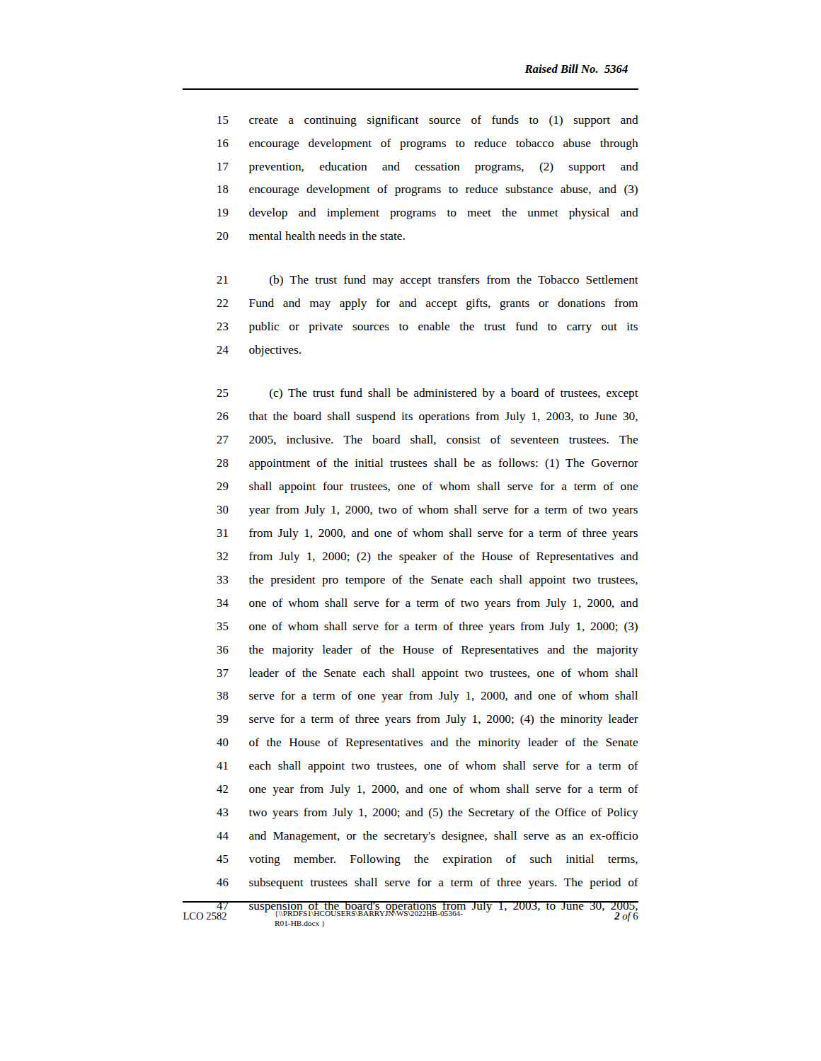Raised Bill No. 5364
15 create a continuing significant source of funds to (1) support and
16 encourage development of programs to reduce tobacco abuse through
17 prevention, education and cessation programs, (2) support and
18 encourage development of programs to reduce substance abuse, and (3)
19 develop and implement programs to meet the unmet physical and
20 mental health needs in the state.
21 (b) The trust fund may accept transfers from the Tobacco Settlement
22 Fund and may apply for and accept gifts, grants or donations from
23 public or private sources to enable the trust fund to carry out its
24 objectives.
25 (c) The trust fund shall be administered by a board of trustees, except
26 that the board shall suspend its operations from July 1, 2003, to June 30,
272005, inclusive. The board shall, consist of seventeen trustees. The
28 appointment of the initial trustees shall be as follows: (1) The Governor
29 shall appoint four trustees, one of whom shall serve for a term of one
30 year from July 1, 2000, two of whom shall serve for a term of two years
31 from July 1, 2000, and one of whom shall serve for a term of three years
32 from July 1, 2000; (2) the speaker of the House of Representatives and
33 the president pro tempore of the Senate each shall appoint two trustees,
34 one of whom shall serve for a term of two years from July 1, 2000, and
35 one of whom shall serve for a term of three years from July 1, 2000; (3)
36 the majority leader of the House of Representatives and the majority
37 leader of the Senate each shall appoint two trustees, one of whom shall
38 serve for a term of one year from July 1, 2000, and one of whom shall
39 serve for a term of three years from July 1, 2000; (4) the minority leader
40 of the House of Representatives and the minority leader of the Senate
41 each shall appoint two trustees, one of whom shall serve for a term of
42 one year from July 1, 2000, and one of whom shall serve for a term of
43 two years from July 1, 2000; and (5) the Secretary of the Office of Policy
44 and Management, or the secretary's designee, shall serve as an ex-officio
45 voting member. Following the expiration of such initial terms,
46 subsequent trustees shall serve for a term of three years. The period of
47 suspension of the board's operations from July 1, 2003, to June 30, 2005,
LCO 2582
{\\PRDFS1\HCOUSERS\BARRYJN\WS\2022HB-05364-
R01-HB.docx }
2 of 6